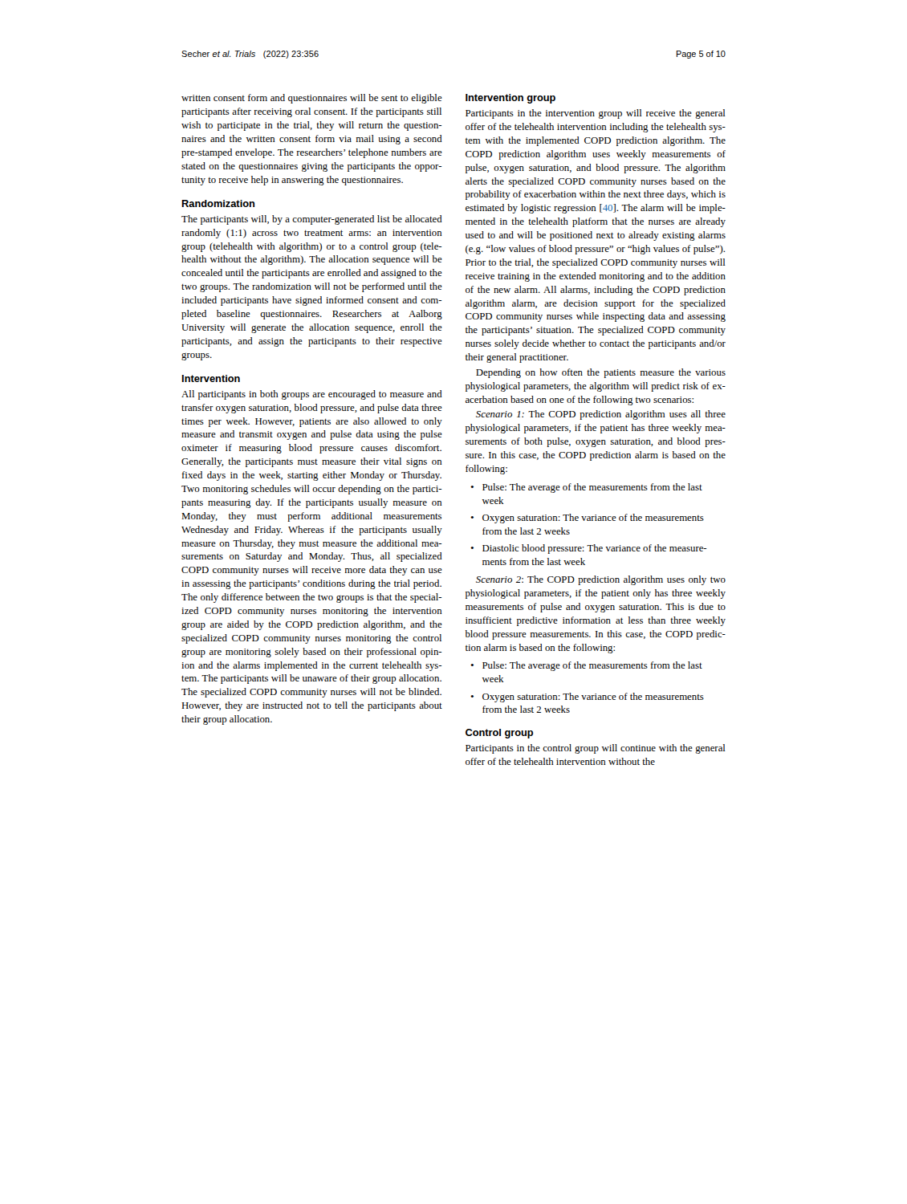Secher et al. Trials (2022) 23:356
Page 5 of 10
written consent form and questionnaires will be sent to eligible participants after receiving oral consent. If the participants still wish to participate in the trial, they will return the questionnaires and the written consent form via mail using a second pre-stamped envelope. The researchers’ telephone numbers are stated on the questionnaires giving the participants the opportunity to receive help in answering the questionnaires.
Randomization
The participants will, by a computer-generated list be allocated randomly (1:1) across two treatment arms: an intervention group (telehealth with algorithm) or to a control group (telehealth without the algorithm). The allocation sequence will be concealed until the participants are enrolled and assigned to the two groups. The randomization will not be performed until the included participants have signed informed consent and completed baseline questionnaires. Researchers at Aalborg University will generate the allocation sequence, enroll the participants, and assign the participants to their respective groups.
Intervention
All participants in both groups are encouraged to measure and transfer oxygen saturation, blood pressure, and pulse data three times per week. However, patients are also allowed to only measure and transmit oxygen and pulse data using the pulse oximeter if measuring blood pressure causes discomfort. Generally, the participants must measure their vital signs on fixed days in the week, starting either Monday or Thursday. Two monitoring schedules will occur depending on the participants measuring day. If the participants usually measure on Monday, they must perform additional measurements Wednesday and Friday. Whereas if the participants usually measure on Thursday, they must measure the additional measurements on Saturday and Monday. Thus, all specialized COPD community nurses will receive more data they can use in assessing the participants’ conditions during the trial period. The only difference between the two groups is that the specialized COPD community nurses monitoring the intervention group are aided by the COPD prediction algorithm, and the specialized COPD community nurses monitoring the control group are monitoring solely based on their professional opinion and the alarms implemented in the current telehealth system. The participants will be unaware of their group allocation. The specialized COPD community nurses will not be blinded. However, they are instructed not to tell the participants about their group allocation.
Intervention group
Participants in the intervention group will receive the general offer of the telehealth intervention including the telehealth system with the implemented COPD prediction algorithm. The COPD prediction algorithm uses weekly measurements of pulse, oxygen saturation, and blood pressure. The algorithm alerts the specialized COPD community nurses based on the probability of exacerbation within the next three days, which is estimated by logistic regression [40]. The alarm will be implemented in the telehealth platform that the nurses are already used to and will be positioned next to already existing alarms (e.g. “low values of blood pressure” or “high values of pulse”). Prior to the trial, the specialized COPD community nurses will receive training in the extended monitoring and to the addition of the new alarm. All alarms, including the COPD prediction algorithm alarm, are decision support for the specialized COPD community nurses while inspecting data and assessing the participants’ situation. The specialized COPD community nurses solely decide whether to contact the participants and/or their general practitioner.
Depending on how often the patients measure the various physiological parameters, the algorithm will predict risk of exacerbation based on one of the following two scenarios:
Scenario 1: The COPD prediction algorithm uses all three physiological parameters, if the patient has three weekly measurements of both pulse, oxygen saturation, and blood pressure. In this case, the COPD prediction alarm is based on the following:
Pulse: The average of the measurements from the last week
Oxygen saturation: The variance of the measurements from the last 2 weeks
Diastolic blood pressure: The variance of the measurements from the last week
Scenario 2: The COPD prediction algorithm uses only two physiological parameters, if the patient only has three weekly measurements of pulse and oxygen saturation. This is due to insufficient predictive information at less than three weekly blood pressure measurements. In this case, the COPD prediction alarm is based on the following:
Pulse: The average of the measurements from the last week
Oxygen saturation: The variance of the measurements from the last 2 weeks
Control group
Participants in the control group will continue with the general offer of the telehealth intervention without the